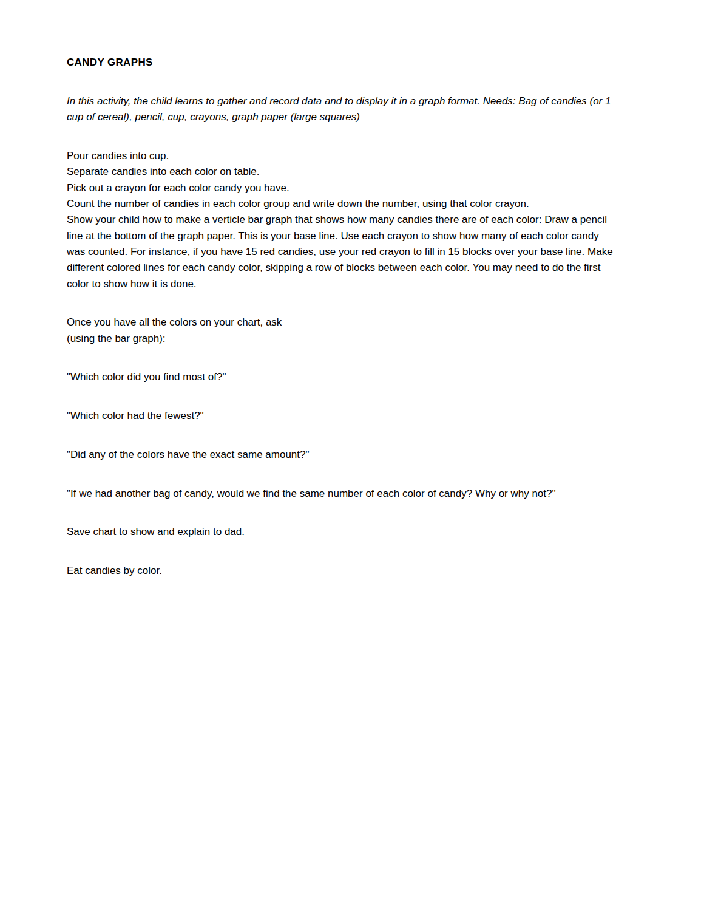CANDY GRAPHS
In this activity, the child learns to gather and record data and to display it in a graph format. Needs: Bag of candies (or 1 cup of cereal), pencil, cup, crayons, graph paper (large squares)
Pour candies into cup.
Separate candies into each color on table.
Pick out a crayon for each color candy you have.
Count the number of candies in each color group and write down the number, using that color crayon.
Show your child how to make a verticle bar graph that shows how many candies there are of each color: Draw a pencil line at the bottom of the graph paper. This is your base line. Use each crayon to show how many of each color candy was counted. For instance, if you have 15 red candies, use your red crayon to fill in 15 blocks over your base line. Make different colored lines for each candy color, skipping a row of blocks between each color. You may need to do the first color to show how it is done.
Once you have all the colors on your chart, ask
(using the bar graph):
"Which color did you find most of?"
"Which color had the fewest?"
"Did any of the colors have the exact same amount?"
"If we had another bag of candy, would we find the same number of each color of candy? Why or why not?"
Save chart to show and explain to dad.
Eat candies by color.